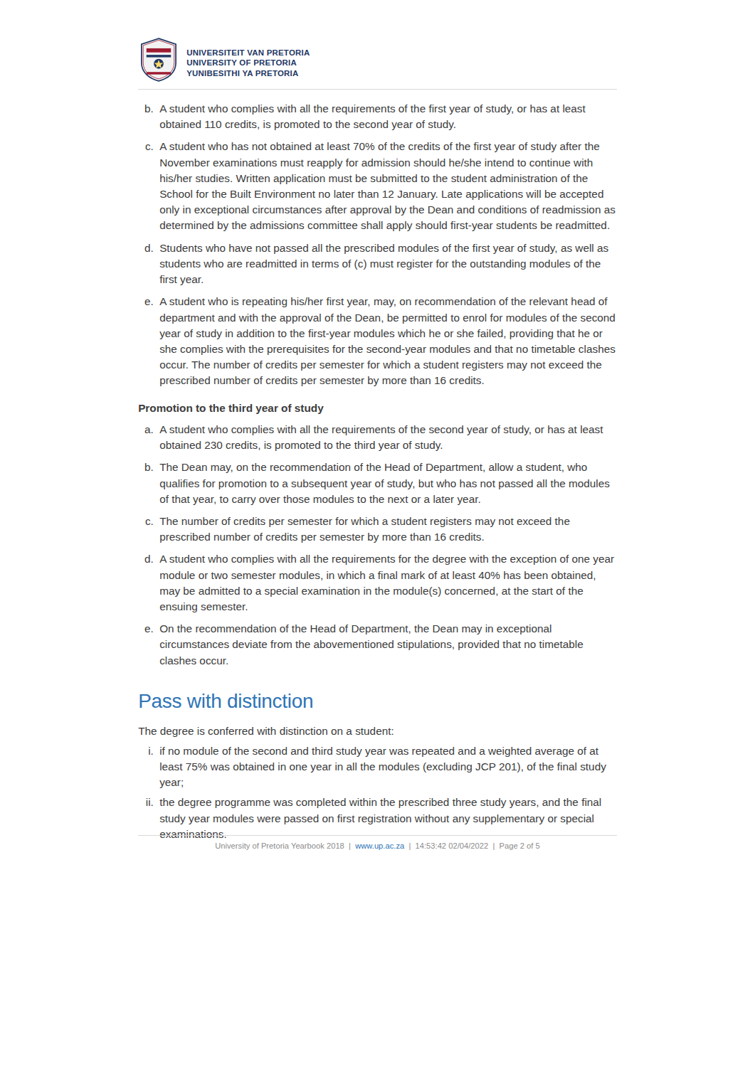UNIVERSITEIT VAN PRETORIA
UNIVERSITY OF PRETORIA
YUNIBESITHI YA PRETORIA
A student who complies with all the requirements of the first year of study, or has at least obtained 110 credits, is promoted to the second year of study.
A student who has not obtained at least 70% of the credits of the first year of study after the November examinations must reapply for admission should he/she intend to continue with his/her studies. Written application must be submitted to the student administration of the School for the Built Environment no later than 12 January. Late applications will be accepted only in exceptional circumstances after approval by the Dean and conditions of readmission as determined by the admissions committee shall apply should first-year students be readmitted.
Students who have not passed all the prescribed modules of the first year of study, as well as students who are readmitted in terms of (c) must register for the outstanding modules of the first year.
A student who is repeating his/her first year, may, on recommendation of the relevant head of department and with the approval of the Dean, be permitted to enrol for modules of the second year of study in addition to the first-year modules which he or she failed, providing that he or she complies with the prerequisites for the second-year modules and that no timetable clashes occur. The number of credits per semester for which a student registers may not exceed the prescribed number of credits per semester by more than 16 credits.
Promotion to the third year of study
A student who complies with all the requirements of the second year of study, or has at least obtained 230 credits, is promoted to the third year of study.
The Dean may, on the recommendation of the Head of Department, allow a student, who qualifies for promotion to a subsequent year of study, but who has not passed all the modules of that year, to carry over those modules to the next or a later year.
The number of credits per semester for which a student registers may not exceed the prescribed number of credits per semester by more than 16 credits.
A student who complies with all the requirements for the degree with the exception of one year module or two semester modules, in which a final mark of at least 40% has been obtained, may be admitted to a special examination in the module(s) concerned, at the start of the ensuing semester.
On the recommendation of the Head of Department, the Dean may in exceptional circumstances deviate from the abovementioned stipulations, provided that no timetable clashes occur.
Pass with distinction
The degree is conferred with distinction on a student:
if no module of the second and third study year was repeated and a weighted average of at least 75% was obtained in one year in all the modules (excluding JCP 201), of the final study year;
the degree programme was completed within the prescribed three study years, and the final study year modules were passed on first registration without any supplementary or special examinations.
University of Pretoria Yearbook 2018 | www.up.ac.za | 14:53:42 02/04/2022 | Page 2 of 5